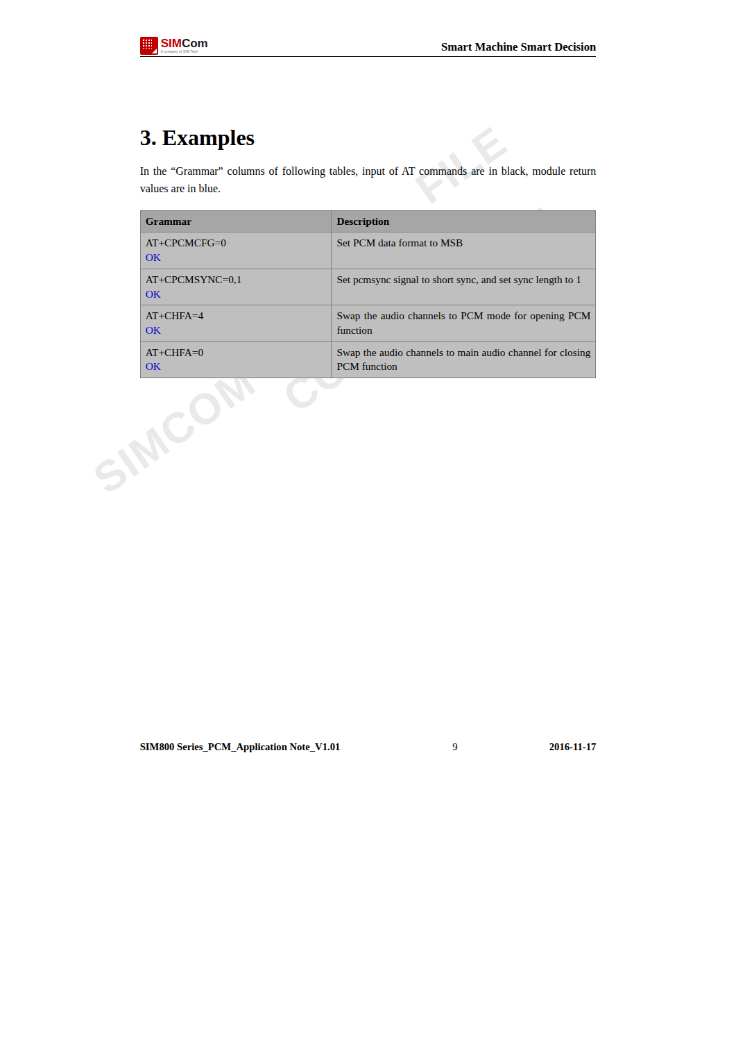SIMCOM
CONFIDENTIAL
FILE
SIM Com A company of SIM Tech
Smart Machine Smart Decision
3. Examples
In the “Grammar” columns of following tables, input of AT commands are in black, module return values are in blue.
| Grammar | Description |
| --- | --- |
| AT+CPCMCFG=0 OK | Set PCM data format to MSB |
| AT+CPCMSYNC=0,1 OK | Set pcmsync signal to short sync, and set sync length to 1 |
| AT+CHFA=4 OK | Swap the audio channels to PCM mode for opening PCM function |
| AT+CHFA=0 OK | Swap the audio channels to main audio channel for closing PCM function |
SIM800 Series_PCM_Application Note_V1.01
9
2016-11-17